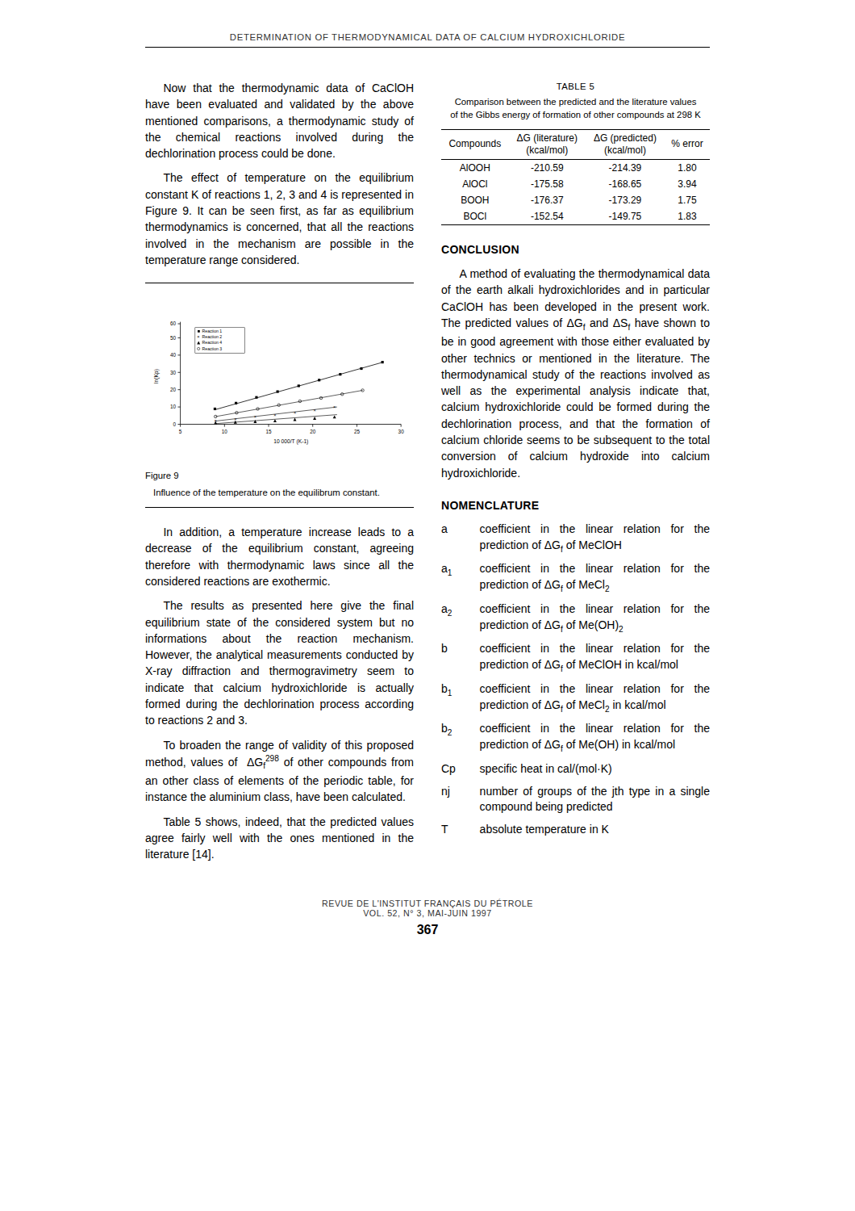Determination of thermodynamical data of calcium hydroxichloride
Now that the thermodynamic data of CaClOH have been evaluated and validated by the above mentioned comparisons, a thermodynamic study of the chemical reactions involved during the dechlorination process could be done.
The effect of temperature on the equilibrium constant K of reactions 1, 2, 3 and 4 is represented in Figure 9. It can be seen first, as far as equilibrium thermodynamics is concerned, that all the reactions involved in the mechanism are possible in the temperature range considered.
0 10 20 30 40 50 60 5 10 15 20 25 30 10 000/T (K-1) ln(Kp) Reaction 1 × Reaction 2 Reaction 4 Reaction 3 × × × × × × ×
Figure 9 Influence of the temperature on the equilibrum constant.
In addition, a temperature increase leads to a decrease of the equilibrium constant, agreeing therefore with thermodynamic laws since all the considered reactions are exothermic.
The results as presented here give the final equilibrium state of the considered system but no informations about the reaction mechanism. However, the analytical measurements conducted by X-ray diffraction and thermogravimetry seem to indicate that calcium hydroxichloride is actually formed during the dechlorination process according to reactions 2 and 3.
To broaden the range of validity of this proposed method, values of ΔGf298 of other compounds from an other class of elements of the periodic table, for instance the aluminium class, have been calculated.
Table 5 shows, indeed, that the predicted values agree fairly well with the ones mentioned in the literature [14].
TABLE 5
Comparison between the predicted and the literature values
of the Gibbs energy of formation of other compounds at 298 K
| Compounds | ΔG (literature) (kcal/mol) | ΔG (predicted) (kcal/mol) | % error |
| --- | --- | --- | --- |
| AlOOH | -210.59 | -214.39 | 1.80 |
| AlOCl | -175.58 | -168.65 | 3.94 |
| BOOH | -176.37 | -173.29 | 1.75 |
| BOCl | -152.54 | -149.75 | 1.83 |
CONCLUSION
A method of evaluating the thermodynamical data of the earth alkali hydroxichlorides and in particular CaClOH has been developed in the present work. The predicted values of ΔGf and ΔSf have shown to be in good agreement with those either evaluated by other technics or mentioned in the literature. The thermodynamical study of the reactions involved as well as the experimental analysis indicate that, calcium hydroxichloride could be formed during the dechlorination process, and that the formation of calcium chloride seems to be subsequent to the total conversion of calcium hydroxide into calcium hydroxichloride.
NOMENCLATURE
a
coefficient in the linear relation for the prediction of ΔGf of MeClOH
a1
coefficient in the linear relation for the prediction of ΔGf of MeCl2
a2
coefficient in the linear relation for the prediction of ΔGf of Me(OH)2
b
coefficient in the linear relation for the prediction of ΔGf of MeClOH in kcal/mol
b1
coefficient in the linear relation for the prediction of ΔGf of MeCl2 in kcal/mol
b2
coefficient in the linear relation for the prediction of ΔGf of Me(OH) in kcal/mol
Cp
specific heat in cal/(mol·K)
nj
number of groups of the jth type in a single compound being predicted
T
absolute temperature in K
REVUE DE L'INSTITUT FRANÇAIS DU PÉTROLE
VOL. 52, N° 3, MAI-JUIN 1997
367